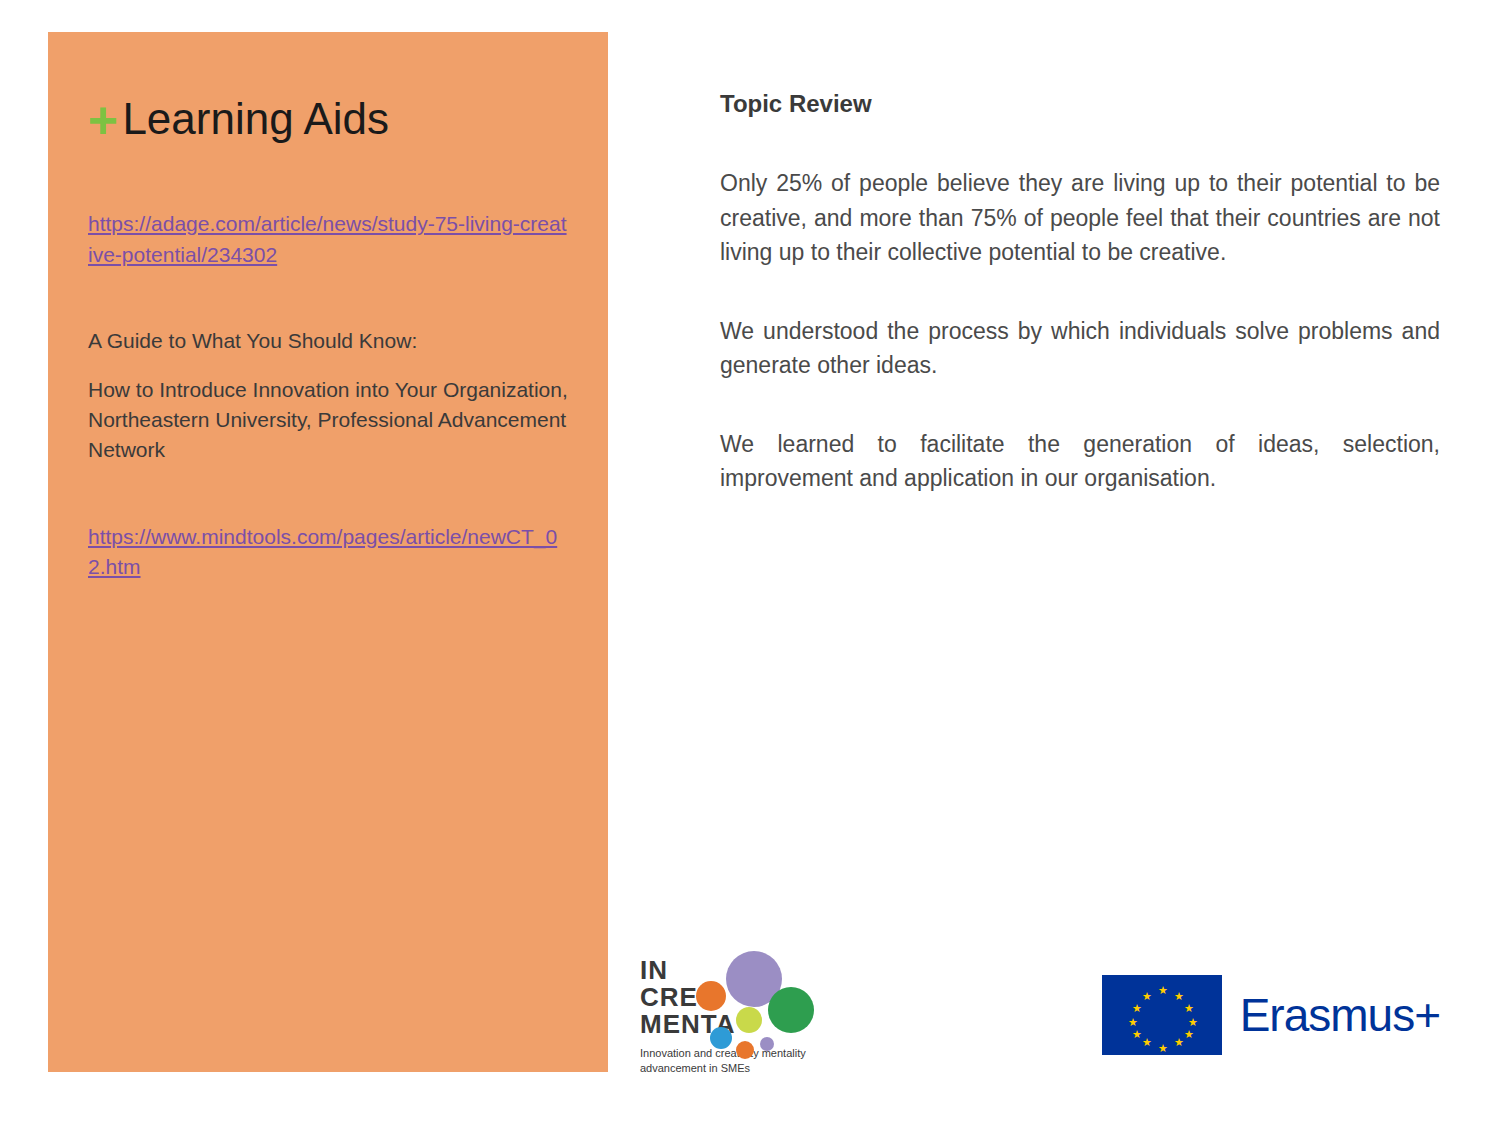+Learning Aids
https://adage.com/article/news/study-75-living-creative-potential/234302
A Guide to What You Should Know:
How to Introduce Innovation into Your Organization, Northeastern University, Professional Advancement Network
https://www.mindtools.com/pages/article/newCT_02.htm
Topic Review
Only 25% of people believe they are living up to their potential to be creative, and more than 75% of people feel that their countries are not living up to their collective potential to be creative.
We understood the process by which individuals solve problems and generate other ideas.
We learned to facilitate the generation of ideas, selection, improvement and application in our organisation.
IN
CRE
MENTA
Innovation and creativity mentality advancement in SMEs
★ ★ ★ ★ ★ ★ ★ ★ ★ ★ ★ ★
Erasmus+